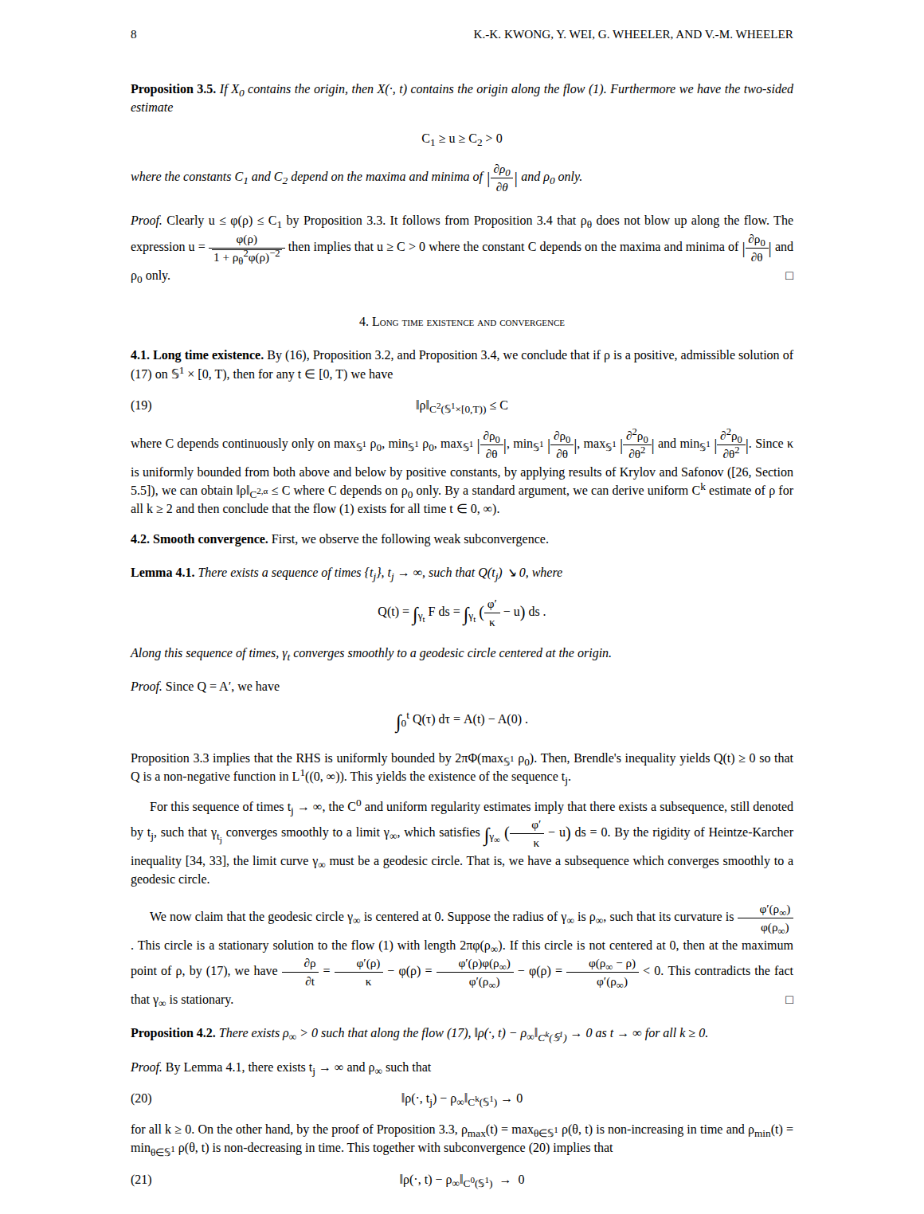8 K.-K. KWONG, Y. WEI, G. WHEELER, AND V.-M. WHEELER
Proposition 3.5. If X0 contains the origin, then X(·, t) contains the origin along the flow (1). Furthermore we have the two-sided estimate
C1 ≥ u ≥ C2 > 0
where the constants C1 and C2 depend on the maxima and minima of |∂ρ0∂θ| and ρ0 only.
Proof. Clearly u ≤ φ(ρ) ≤ C1 by Proposition 3.3. It follows from Proposition 3.4 that ρθ does not blow up along the flow. The expression u = φ(ρ) 1 + ρθ2φ(ρ)−2 then implies that u ≥ C > 0 where the constant C depends on the maxima and minima of |∂ρ0∂θ| and ρ0 only. □
4. Long time existence and convergence
4.1. Long time existence. By (16), Proposition 3.2, and Proposition 3.4, we conclude that if ρ is a positive, admissible solution of (17) on 𝕊1 × [0, T), then for any t ∈ [0, T) we have
(19) ‖ρ‖C2(𝕊1×[0,T)) ≤ C
where C depends continuously only on max𝕊1 ρ0, min𝕊1 ρ0, max𝕊1 |∂ρ0∂θ|, min𝕊1 |∂ρ0∂θ|, max𝕊1 |∂2ρ0∂θ2| and min𝕊1 |∂2ρ0∂θ2|. Since κ is uniformly bounded from both above and below by positive constants, by applying results of Krylov and Safonov ([26, Section 5.5]), we can obtain ‖ρ‖C2,α ≤ C where C depends on ρ0 only. By a standard argument, we can derive uniform Ck estimate of ρ for all k ≥ 2 and then conclude that the flow (1) exists for all time t ∈ 0, ∞).
4.2. Smooth convergence. First, we observe the following weak subconvergence.
Lemma 4.1. There exists a sequence of times {tj}, tj → ∞, such that Q(tj) ↘ 0, where
Q(t) = ∫γt F ds = ∫γt (φ′κ − u) ds .
Along this sequence of times, γt converges smoothly to a geodesic circle centered at the origin.
Proof. Since Q = A′, we have
∫0t Q(τ) dτ = A(t) − A(0) .
Proposition 3.3 implies that the RHS is uniformly bounded by 2πΦ(max𝕊1 ρ0). Then, Brendle's inequality yields Q(t) ≥ 0 so that Q is a non-negative function in L1((0, ∞)). This yields the existence of the sequence tj.
For this sequence of times tj → ∞, the C0 and uniform regularity estimates imply that there exists a subsequence, still denoted by tj, such that γtj converges smoothly to a limit γ∞, which satisfies ∫γ∞ (φ′κ − u) ds = 0. By the rigidity of Heintze-Karcher inequality [34, 33], the limit curve γ∞ must be a geodesic circle. That is, we have a subsequence which converges smoothly to a geodesic circle.
We now claim that the geodesic circle γ∞ is centered at 0. Suppose the radius of γ∞ is ρ∞, such that its curvature is φ′(ρ∞) φ(ρ∞). This circle is a stationary solution to the flow (1) with length 2πφ(ρ∞). If this circle is not centered at 0, then at the maximum point of ρ, by (17), we have ∂ρ∂t = φ′(ρ) κ − φ(ρ) = φ′(ρ)φ(ρ∞) φ′(ρ∞) − φ(ρ) = φ(ρ∞ − ρ) φ′(ρ∞) < 0. This contradicts the fact that γ∞ is stationary. □
Proposition 4.2. There exists ρ∞ > 0 such that along the flow (17), ‖ρ(·, t) − ρ∞‖Ck(𝕊1) → 0 as t → ∞ for all k ≥ 0.
Proof. By Lemma 4.1, there exists tj → ∞ and ρ∞ such that
(20) ‖ρ(·, tj) − ρ∞‖Ck(𝕊1) → 0
for all k ≥ 0. On the other hand, by the proof of Proposition 3.3, ρmax(t) = maxθ∈𝕊1 ρ(θ, t) is non-increasing in time and ρmin(t) = minθ∈𝕊1 ρ(θ, t) is non-decreasing in time. This together with subconvergence (20) implies that
(21) ‖ρ(·, t) − ρ∞‖C0(𝕊1) → 0